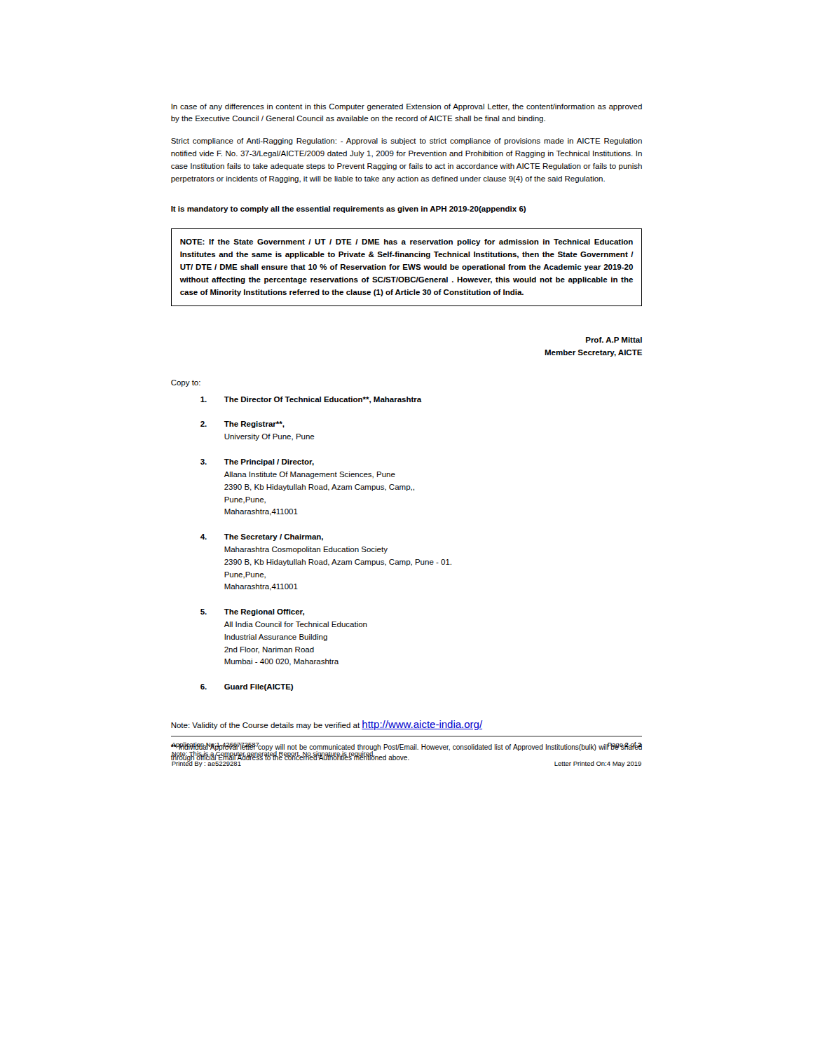In case of any differences in content in this Computer generated Extension of Approval Letter, the content/information as approved by the Executive Council / General Council as available on the record of AICTE shall be final and binding.
Strict compliance of Anti-Ragging Regulation: - Approval is subject to strict compliance of provisions made in AICTE Regulation notified vide F. No. 37-3/Legal/AICTE/2009 dated July 1, 2009 for Prevention and Prohibition of Ragging in Technical Institutions. In case Institution fails to take adequate steps to Prevent Ragging or fails to act in accordance with AICTE Regulation or fails to punish perpetrators or incidents of Ragging, it will be liable to take any action as defined under clause 9(4) of the said Regulation.
It is mandatory to comply all the essential requirements as given in APH 2019-20(appendix 6)
NOTE: If the State Government / UT / DTE / DME has a reservation policy for admission in Technical Education Institutes and the same is applicable to Private & Self-financing Technical Institutions, then the State Government / UT/ DTE / DME shall ensure that 10 % of Reservation for EWS would be operational from the Academic year 2019-20 without affecting the percentage reservations of SC/ST/OBC/General . However, this would not be applicable in the case of Minority Institutions referred to the clause (1) of Article 30 of Constitution of India.
Prof. A.P Mittal
Member Secretary, AICTE
Copy to:
| 1. | The Director Of Technical Education**, Maharashtra |
| 2. | The Registrar**, University Of Pune, Pune |
| 3. | The Principal / Director, Allana Institute Of Management Sciences, Pune 2390 B, Kb Hidaytullah Road, Azam Campus, Camp,, Pune,Pune, Maharashtra,411001 |
| 4. | The Secretary / Chairman, Maharashtra Cosmopolitan Education Society 2390 B, Kb Hidaytullah Road, Azam Campus, Camp, Pune - 01. Pune,Pune, Maharashtra,411001 |
| 5. | The Regional Officer, All India Council for Technical Education Industrial Assurance Building 2nd Floor, Nariman Road Mumbai - 400 020, Maharashtra |
| 6. | Guard File(AICTE) |
Note: Validity of the Course details may be verified at http://www.aicte-india.org/
** Individual Approval letter copy will not be communicated through Post/Email. However, consolidated list of Approved Institutions(bulk) will be shared through official Email Address to the concerned Authorities mentioned above.
| Application No:1-4266772587 Note: This is a Computer generated Report. No signature is required. Printed By : ae5229281 | Page 2 of 2 Letter Printed On:4 May 2019 |